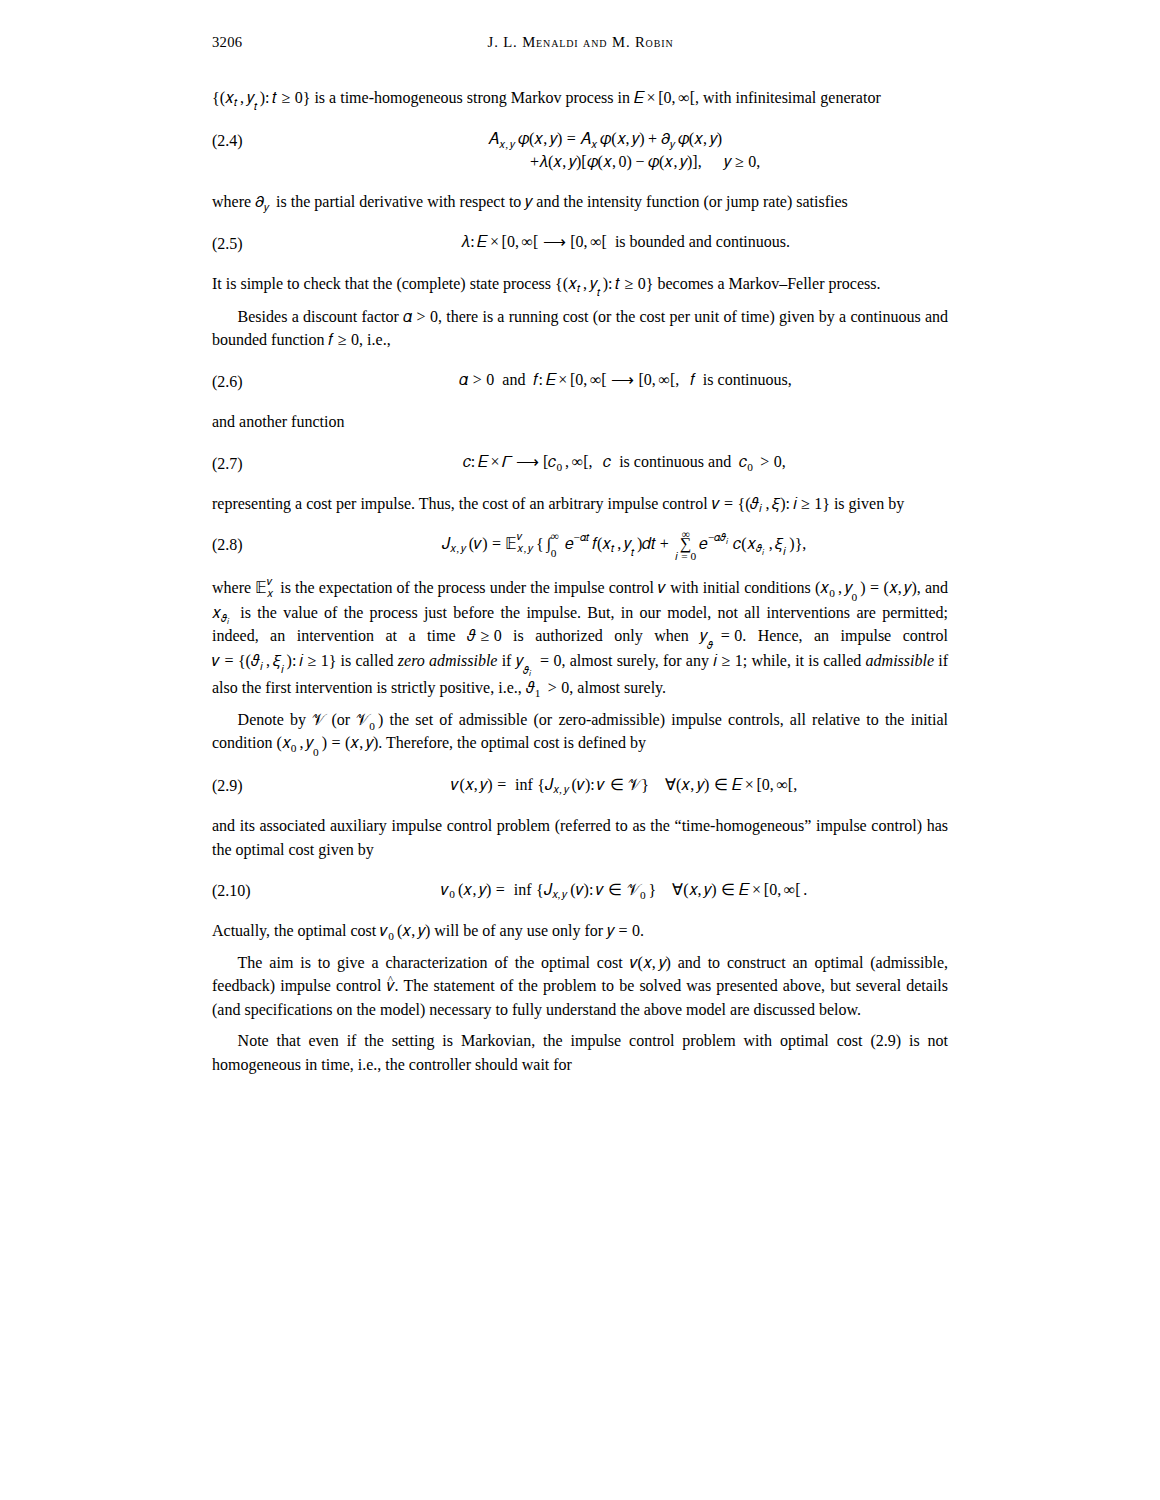3206 J. L. Menaldi and M. Robin 3206
{(xt,yt):t≥0} is a time-homogeneous strong Markov process in E×[0,∞[, with infinitesimal generator
(2.4) Ax,yφ(x,y)=Axφ(x,y)+∂yφ(x,y) +λ(x,y)[φ(x,0)−φ(x,y)],y≥0,
where ∂y is the partial derivative with respect to y and the intensity function (or jump rate) satisfies
(2.5) λ:E×[0,∞[⟶[0,∞[ is bounded and continuous.
It is simple to check that the (complete) state process {(xt,yt):t≥0} becomes a Markov–Feller process.
Besides a discount factor α>0, there is a running cost (or the cost per unit of time) given by a continuous and bounded function f≥0, i.e.,
(2.6) α>0 and f:E×[0,∞[⟶[0,∞[, f is continuous,
and another function
(2.7) c:E×Γ⟶[c0,∞[, c is continuous and c0>0,
representing a cost per impulse. Thus, the cost of an arbitrary impulse control ν={(ϑi,ξ):i≥1} is given by
(2.8) Jx,y(ν)=𝔼x,yν{∫0∞e−αtf(xt,yt)dt+∑i=0∞e−αϑic(xϑi,ξi)},
where 𝔼xν is the expectation of the process under the impulse control ν with initial conditions (x0,y0)=(x,y), and xϑi is the value of the process just before the impulse. But, in our model, not all interventions are permitted; indeed, an intervention at a time ϑ≥0 is authorized only when yϑ=0. Hence, an impulse control ν={(ϑi,ξi):i≥1} is called zero admissible if yϑi=0, almost surely, for any i≥1; while, it is called admissible if also the first intervention is strictly positive, i.e., ϑ1>0, almost surely.
Denote by 𝒱 (or 𝒱0) the set of admissible (or zero-admissible) impulse controls, all relative to the initial condition (x0,y0)=(x,y). Therefore, the optimal cost is defined by
(2.9) v(x,y)=inf{Jx,y(ν):ν∈𝒱}∀(x,y)∈E×[0,∞[,
and its associated auxiliary impulse control problem (referred to as the “time-homogeneous” impulse control) has the optimal cost given by
(2.10) v0(x,y)=inf{Jx,y(ν):ν∈𝒱0}∀(x,y)∈E×[0,∞[.
Actually, the optimal cost v0(x,y) will be of any use only for y=0.
The aim is to give a characterization of the optimal cost v(x,y) and to construct an optimal (admissible, feedback) impulse control ν^. The statement of the problem to be solved was presented above, but several details (and specifications on the model) necessary to fully understand the above model are discussed below.
Note that even if the setting is Markovian, the impulse control problem with optimal cost (2.9) is not homogeneous in time, i.e., the controller should wait for